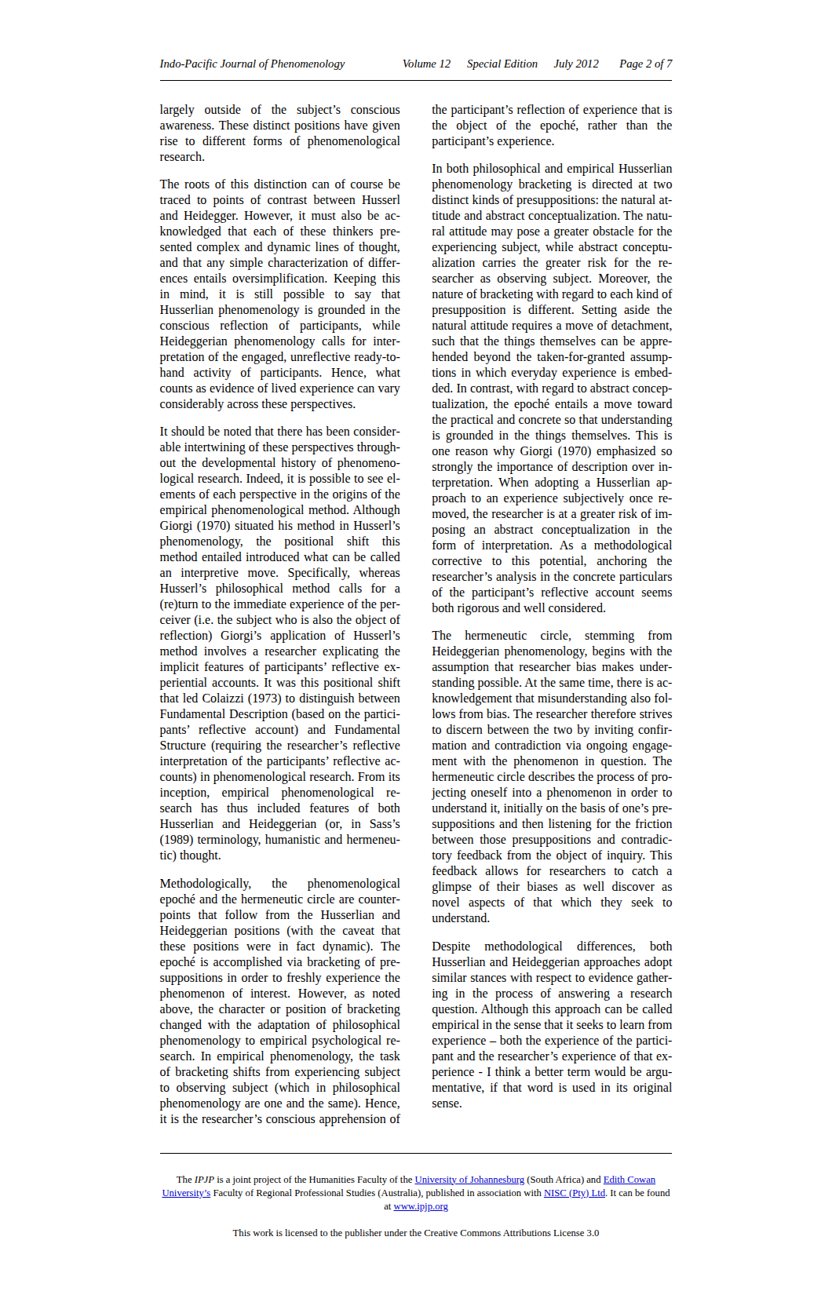| Indo-Pacific Journal of Phenomenology | Volume 12 | Special Edition | July 2012 | Page 2 of 7 |
largely outside of the subject’s conscious awareness. These distinct positions have given rise to different forms of phenomenological research.
The roots of this distinction can of course be traced to points of contrast between Husserl and Heidegger. However, it must also be acknowledged that each of these thinkers presented complex and dynamic lines of thought, and that any simple characterization of differences entails oversimplification. Keeping this in mind, it is still possible to say that Husserlian phenomenology is grounded in the conscious reflection of participants, while Heideggerian phenomenology calls for interpretation of the engaged, unreflective ready-to-hand activity of participants. Hence, what counts as evidence of lived experience can vary considerably across these perspectives.
It should be noted that there has been considerable intertwining of these perspectives throughout the developmental history of phenomenological research. Indeed, it is possible to see elements of each perspective in the origins of the empirical phenomenological method. Although Giorgi (1970) situated his method in Husserl’s phenomenology, the positional shift this method entailed introduced what can be called an interpretive move. Specifically, whereas Husserl’s philosophical method calls for a (re)turn to the immediate experience of the perceiver (i.e. the subject who is also the object of reflection) Giorgi’s application of Husserl’s method involves a researcher explicating the implicit features of participants’ reflective experiential accounts. It was this positional shift that led Colaizzi (1973) to distinguish between Fundamental Description (based on the participants’ reflective account) and Fundamental Structure (requiring the researcher’s reflective interpretation of the participants’ reflective accounts) in phenomenological research. From its inception, empirical phenomenological research has thus included features of both Husserlian and Heideggerian (or, in Sass’s (1989) terminology, humanistic and hermeneutic) thought.
Methodologically, the phenomenological epoché and the hermeneutic circle are counterpoints that follow from the Husserlian and Heideggerian positions (with the caveat that these positions were in fact dynamic). The epoché is accomplished via bracketing of presuppositions in order to freshly experience the phenomenon of interest. However, as noted above, the character or position of bracketing changed with the adaptation of philosophical phenomenology to empirical psychological research. In empirical phenomenology, the task of bracketing shifts from experiencing subject to observing subject (which in philosophical phenomenology are one and the same). Hence, it is the researcher’s conscious apprehension of the participant’s reflection of experience that is the object of the epoché, rather than the participant’s experience.
In both philosophical and empirical Husserlian phenomenology bracketing is directed at two distinct kinds of presuppositions: the natural attitude and abstract conceptualization. The natural attitude may pose a greater obstacle for the experiencing subject, while abstract conceptualization carries the greater risk for the researcher as observing subject. Moreover, the nature of bracketing with regard to each kind of presupposition is different. Setting aside the natural attitude requires a move of detachment, such that the things themselves can be apprehended beyond the taken-for-granted assumptions in which everyday experience is embedded. In contrast, with regard to abstract conceptualization, the epoché entails a move toward the practical and concrete so that understanding is grounded in the things themselves. This is one reason why Giorgi (1970) emphasized so strongly the importance of description over interpretation. When adopting a Husserlian approach to an experience subjectively once removed, the researcher is at a greater risk of imposing an abstract conceptualization in the form of interpretation. As a methodological corrective to this potential, anchoring the researcher’s analysis in the concrete particulars of the participant’s reflective account seems both rigorous and well considered.
The hermeneutic circle, stemming from Heideggerian phenomenology, begins with the assumption that researcher bias makes understanding possible. At the same time, there is acknowledgement that misunderstanding also follows from bias. The researcher therefore strives to discern between the two by inviting confirmation and contradiction via ongoing engagement with the phenomenon in question. The hermeneutic circle describes the process of projecting oneself into a phenomenon in order to understand it, initially on the basis of one’s presuppositions and then listening for the friction between those presuppositions and contradictory feedback from the object of inquiry. This feedback allows for researchers to catch a glimpse of their biases as well discover as novel aspects of that which they seek to understand.
Despite methodological differences, both Husserlian and Heideggerian approaches adopt similar stances with respect to evidence gathering in the process of answering a research question. Although this approach can be called empirical in the sense that it seeks to learn from experience – both the experience of the participant and the researcher’s experience of that experience - I think a better term would be argumentative, if that word is used in its original sense.
The IPJP is a joint project of the Humanities Faculty of the University of Johannesburg (South Africa) and Edith Cowan University’s Faculty of Regional Professional Studies (Australia), published in association with NISC (Pty) Ltd. It can be found at www.ipjp.org
This work is licensed to the publisher under the Creative Commons Attributions License 3.0